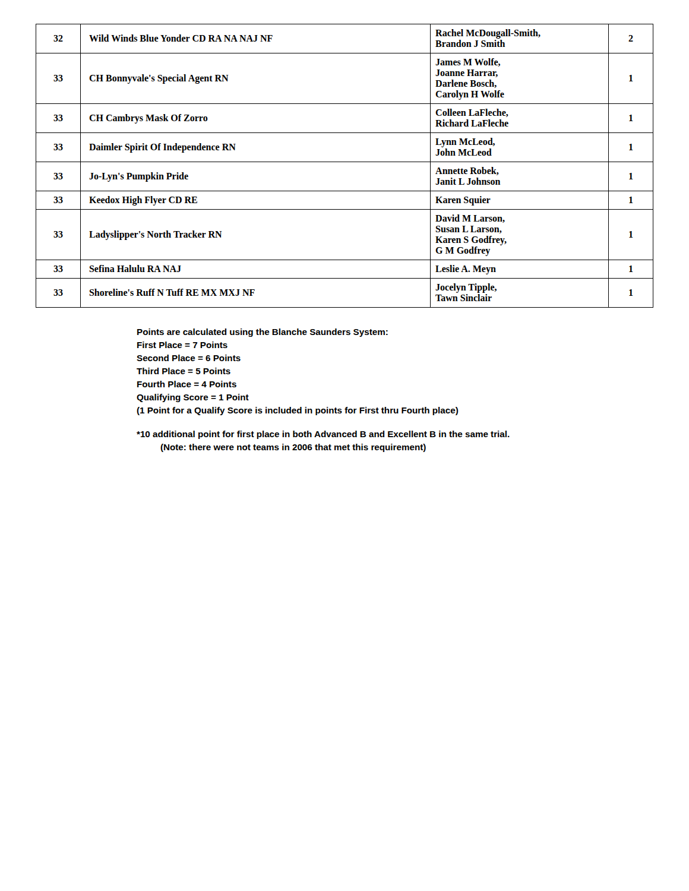| 32 | Wild Winds Blue Yonder CD RA NA NAJ NF | Rachel McDougall-Smith, Brandon J Smith | 2 |
| 33 | CH Bonnyvale's Special Agent RN | James M Wolfe, Joanne Harrar, Darlene Bosch, Carolyn H Wolfe | 1 |
| 33 | CH Cambrys Mask Of Zorro | Colleen LaFleche, Richard LaFleche | 1 |
| 33 | Daimler Spirit Of Independence RN | Lynn McLeod, John McLeod | 1 |
| 33 | Jo-Lyn's Pumpkin Pride | Annette Robek, Janit L Johnson | 1 |
| 33 | Keedox High Flyer CD RE | Karen Squier | 1 |
| 33 | Ladyslipper's North Tracker RN | David M Larson, Susan L Larson, Karen S Godfrey, G M Godfrey | 1 |
| 33 | Sefina Halulu RA NAJ | Leslie A. Meyn | 1 |
| 33 | Shoreline's Ruff N Tuff RE MX MXJ NF | Jocelyn Tipple, Tawn Sinclair | 1 |
Points are calculated using the Blanche Saunders System:
First Place = 7 Points
Second Place = 6 Points
Third Place = 5 Points
Fourth Place = 4 Points
Qualifying Score = 1 Point
(1 Point for a Qualify Score is included in points for First thru Fourth place)
*10 additional point for first place in both Advanced B and Excellent B in the same trial.
(Note: there were not teams in 2006 that met this requirement)